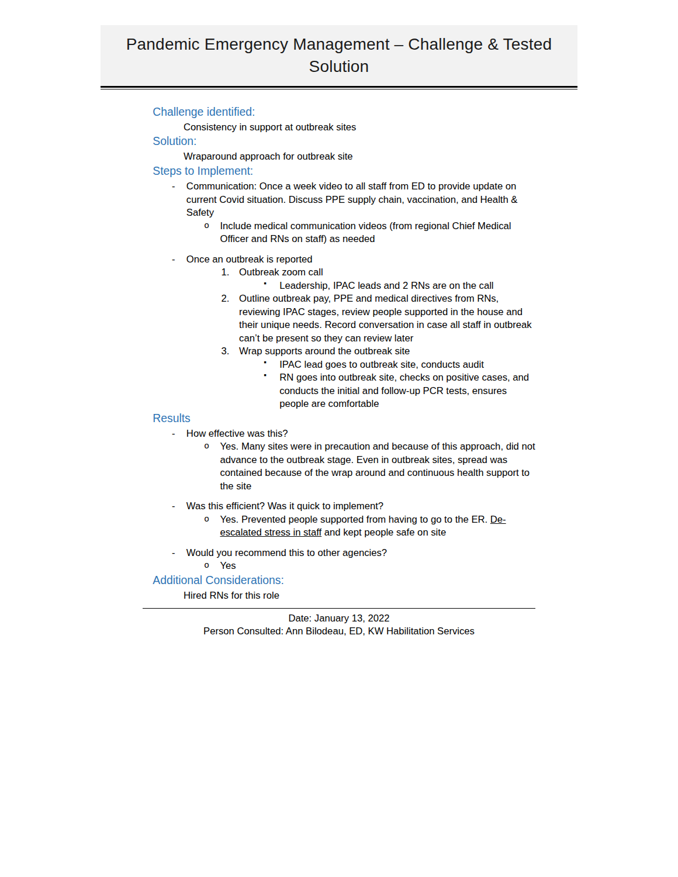Pandemic Emergency Management – Challenge & Tested Solution
Challenge identified:
Consistency in support at outbreak sites
Solution:
Wraparound approach for outbreak site
Steps to Implement:
Communication: Once a week video to all staff from ED to provide update on current Covid situation. Discuss PPE supply chain, vaccination, and Health & Safety
Include medical communication videos (from regional Chief Medical Officer and RNs on staff) as needed
Once an outbreak is reported
Outbreak zoom call
Leadership, IPAC leads and 2 RNs are on the call
Outline outbreak pay, PPE and medical directives from RNs, reviewing IPAC stages, review people supported in the house and their unique needs. Record conversation in case all staff in outbreak can’t be present so they can review later
Wrap supports around the outbreak site
IPAC lead goes to outbreak site, conducts audit
RN goes into outbreak site, checks on positive cases, and conducts the initial and follow-up PCR tests, ensures people are comfortable
Results
How effective was this?
Yes. Many sites were in precaution and because of this approach, did not advance to the outbreak stage. Even in outbreak sites, spread was contained because of the wrap around and continuous health support to the site
Was this efficient? Was it quick to implement?
Yes. Prevented people supported from having to go to the ER. De-escalated stress in staff and kept people safe on site
Would you recommend this to other agencies?
Yes
Additional Considerations:
Hired RNs for this role
Date: January 13, 2022
Person Consulted: Ann Bilodeau, ED, KW Habilitation Services